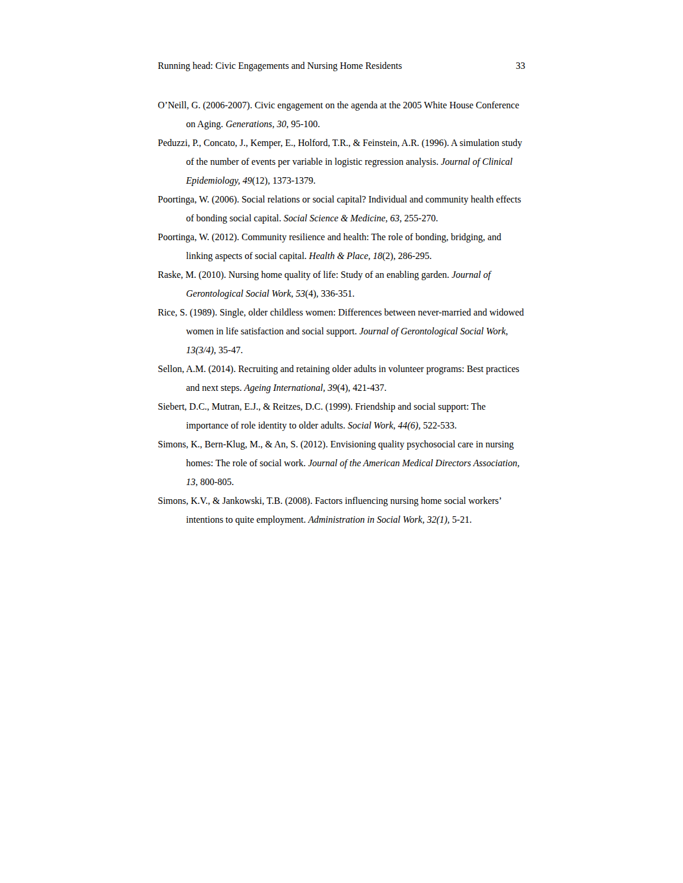Running head: Civic Engagements and Nursing Home Residents 33
O’Neill, G. (2006-2007). Civic engagement on the agenda at the 2005 White House Conference on Aging. Generations, 30, 95-100.
Peduzzi, P., Concato, J., Kemper, E., Holford, T.R., & Feinstein, A.R. (1996). A simulation study of the number of events per variable in logistic regression analysis. Journal of Clinical Epidemiology, 49(12), 1373-1379.
Poortinga, W. (2006). Social relations or social capital? Individual and community health effects of bonding social capital. Social Science & Medicine, 63, 255-270.
Poortinga, W. (2012). Community resilience and health: The role of bonding, bridging, and linking aspects of social capital. Health & Place, 18(2), 286-295.
Raske, M. (2010). Nursing home quality of life: Study of an enabling garden. Journal of Gerontological Social Work, 53(4), 336-351.
Rice, S. (1989). Single, older childless women: Differences between never-married and widowed women in life satisfaction and social support. Journal of Gerontological Social Work, 13(3/4), 35-47.
Sellon, A.M. (2014). Recruiting and retaining older adults in volunteer programs: Best practices and next steps. Ageing International, 39(4), 421-437.
Siebert, D.C., Mutran, E.J., & Reitzes, D.C. (1999). Friendship and social support: The importance of role identity to older adults. Social Work, 44(6), 522-533.
Simons, K., Bern-Klug, M., & An, S. (2012). Envisioning quality psychosocial care in nursing homes: The role of social work. Journal of the American Medical Directors Association, 13, 800-805.
Simons, K.V., & Jankowski, T.B. (2008). Factors influencing nursing home social workers’ intentions to quite employment. Administration in Social Work, 32(1), 5-21.